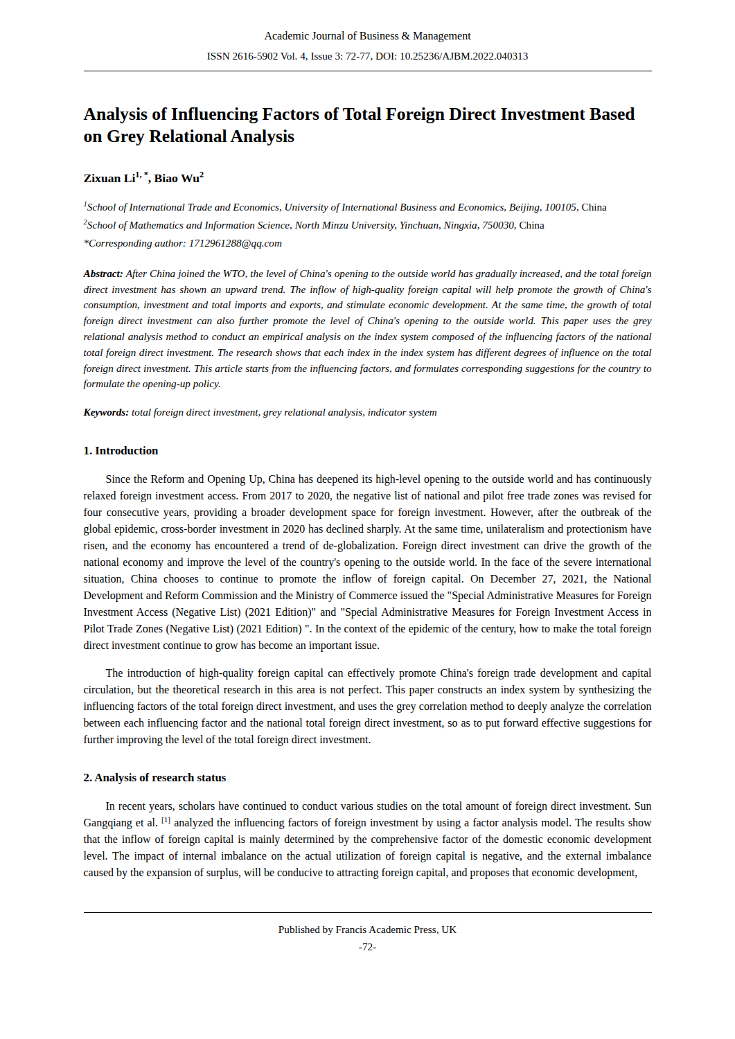Academic Journal of Business & Management
ISSN 2616-5902 Vol. 4, Issue 3: 72-77, DOI: 10.25236/AJBM.2022.040313
Analysis of Influencing Factors of Total Foreign Direct Investment Based on Grey Relational Analysis
Zixuan Li1, *, Biao Wu2
1School of International Trade and Economics, University of International Business and Economics, Beijing, 100105, China
2School of Mathematics and Information Science, North Minzu University, Yinchuan, Ningxia, 750030, China
*Corresponding author: 1712961288@qq.com
Abstract: After China joined the WTO, the level of China's opening to the outside world has gradually increased, and the total foreign direct investment has shown an upward trend. The inflow of high-quality foreign capital will help promote the growth of China's consumption, investment and total imports and exports, and stimulate economic development. At the same time, the growth of total foreign direct investment can also further promote the level of China's opening to the outside world. This paper uses the grey relational analysis method to conduct an empirical analysis on the index system composed of the influencing factors of the national total foreign direct investment. The research shows that each index in the index system has different degrees of influence on the total foreign direct investment. This article starts from the influencing factors, and formulates corresponding suggestions for the country to formulate the opening-up policy.
Keywords: total foreign direct investment, grey relational analysis, indicator system
1. Introduction
Since the Reform and Opening Up, China has deepened its high-level opening to the outside world and has continuously relaxed foreign investment access. From 2017 to 2020, the negative list of national and pilot free trade zones was revised for four consecutive years, providing a broader development space for foreign investment. However, after the outbreak of the global epidemic, cross-border investment in 2020 has declined sharply. At the same time, unilateralism and protectionism have risen, and the economy has encountered a trend of de-globalization. Foreign direct investment can drive the growth of the national economy and improve the level of the country's opening to the outside world. In the face of the severe international situation, China chooses to continue to promote the inflow of foreign capital. On December 27, 2021, the National Development and Reform Commission and the Ministry of Commerce issued the "Special Administrative Measures for Foreign Investment Access (Negative List) (2021 Edition)" and "Special Administrative Measures for Foreign Investment Access in Pilot Trade Zones (Negative List) (2021 Edition) ". In the context of the epidemic of the century, how to make the total foreign direct investment continue to grow has become an important issue.
The introduction of high-quality foreign capital can effectively promote China's foreign trade development and capital circulation, but the theoretical research in this area is not perfect. This paper constructs an index system by synthesizing the influencing factors of the total foreign direct investment, and uses the grey correlation method to deeply analyze the correlation between each influencing factor and the national total foreign direct investment, so as to put forward effective suggestions for further improving the level of the total foreign direct investment.
2. Analysis of research status
In recent years, scholars have continued to conduct various studies on the total amount of foreign direct investment. Sun Gangqiang et al. [1] analyzed the influencing factors of foreign investment by using a factor analysis model. The results show that the inflow of foreign capital is mainly determined by the comprehensive factor of the domestic economic development level. The impact of internal imbalance on the actual utilization of foreign capital is negative, and the external imbalance caused by the expansion of surplus, will be conducive to attracting foreign capital, and proposes that economic development,
Published by Francis Academic Press, UK
-72-